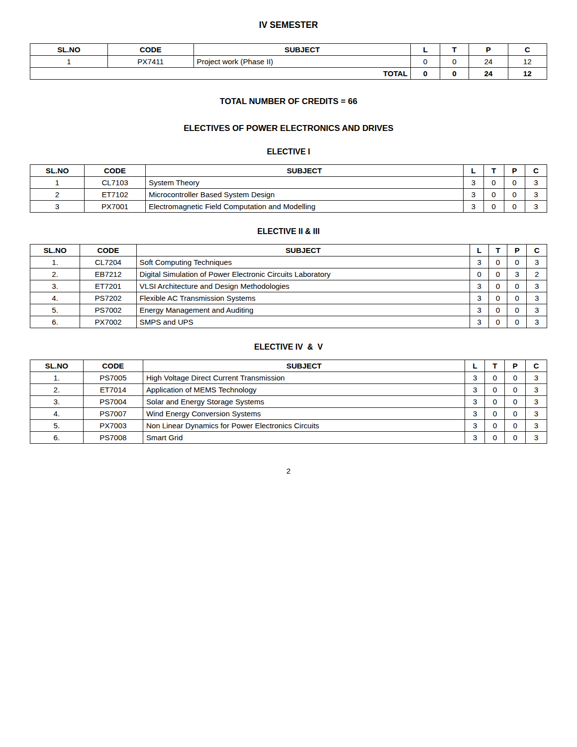IV SEMESTER
| SL.NO | CODE | SUBJECT | L | T | P | C |
| --- | --- | --- | --- | --- | --- | --- |
| 1 | PX7411 | Project work (Phase II) | 0 | 0 | 24 | 12 |
| TOTAL | 0 | 0 | 24 | 12 |
TOTAL NUMBER OF CREDITS = 66
ELECTIVES OF POWER ELECTRONICS AND DRIVES
ELECTIVE I
| SL.NO | CODE | SUBJECT | L | T | P | C |
| --- | --- | --- | --- | --- | --- | --- |
| 1 | CL7103 | System Theory | 3 | 0 | 0 | 3 |
| 2 | ET7102 | Microcontroller Based System Design | 3 | 0 | 0 | 3 |
| 3 | PX7001 | Electromagnetic Field Computation and Modelling | 3 | 0 | 0 | 3 |
ELECTIVE II & III
| SL.NO | CODE | SUBJECT | L | T | P | C |
| --- | --- | --- | --- | --- | --- | --- |
| 1. | CL7204 | Soft Computing Techniques | 3 | 0 | 0 | 3 |
| 2. | EB7212 | Digital Simulation of Power Electronic Circuits Laboratory | 0 | 0 | 3 | 2 |
| 3. | ET7201 | VLSI Architecture and Design Methodologies | 3 | 0 | 0 | 3 |
| 4. | PS7202 | Flexible AC Transmission Systems | 3 | 0 | 0 | 3 |
| 5. | PS7002 | Energy Management and Auditing | 3 | 0 | 0 | 3 |
| 6. | PX7002 | SMPS and UPS | 3 | 0 | 0 | 3 |
ELECTIVE IV & V
| SL.NO | CODE | SUBJECT | L | T | P | C |
| --- | --- | --- | --- | --- | --- | --- |
| 1. | PS7005 | High Voltage Direct Current Transmission | 3 | 0 | 0 | 3 |
| 2. | ET7014 | Application of MEMS Technology | 3 | 0 | 0 | 3 |
| 3. | PS7004 | Solar and Energy Storage Systems | 3 | 0 | 0 | 3 |
| 4. | PS7007 | Wind Energy Conversion Systems | 3 | 0 | 0 | 3 |
| 5. | PX7003 | Non Linear Dynamics for Power Electronics Circuits | 3 | 0 | 0 | 3 |
| 6. | PS7008 | Smart Grid | 3 | 0 | 0 | 3 |
2